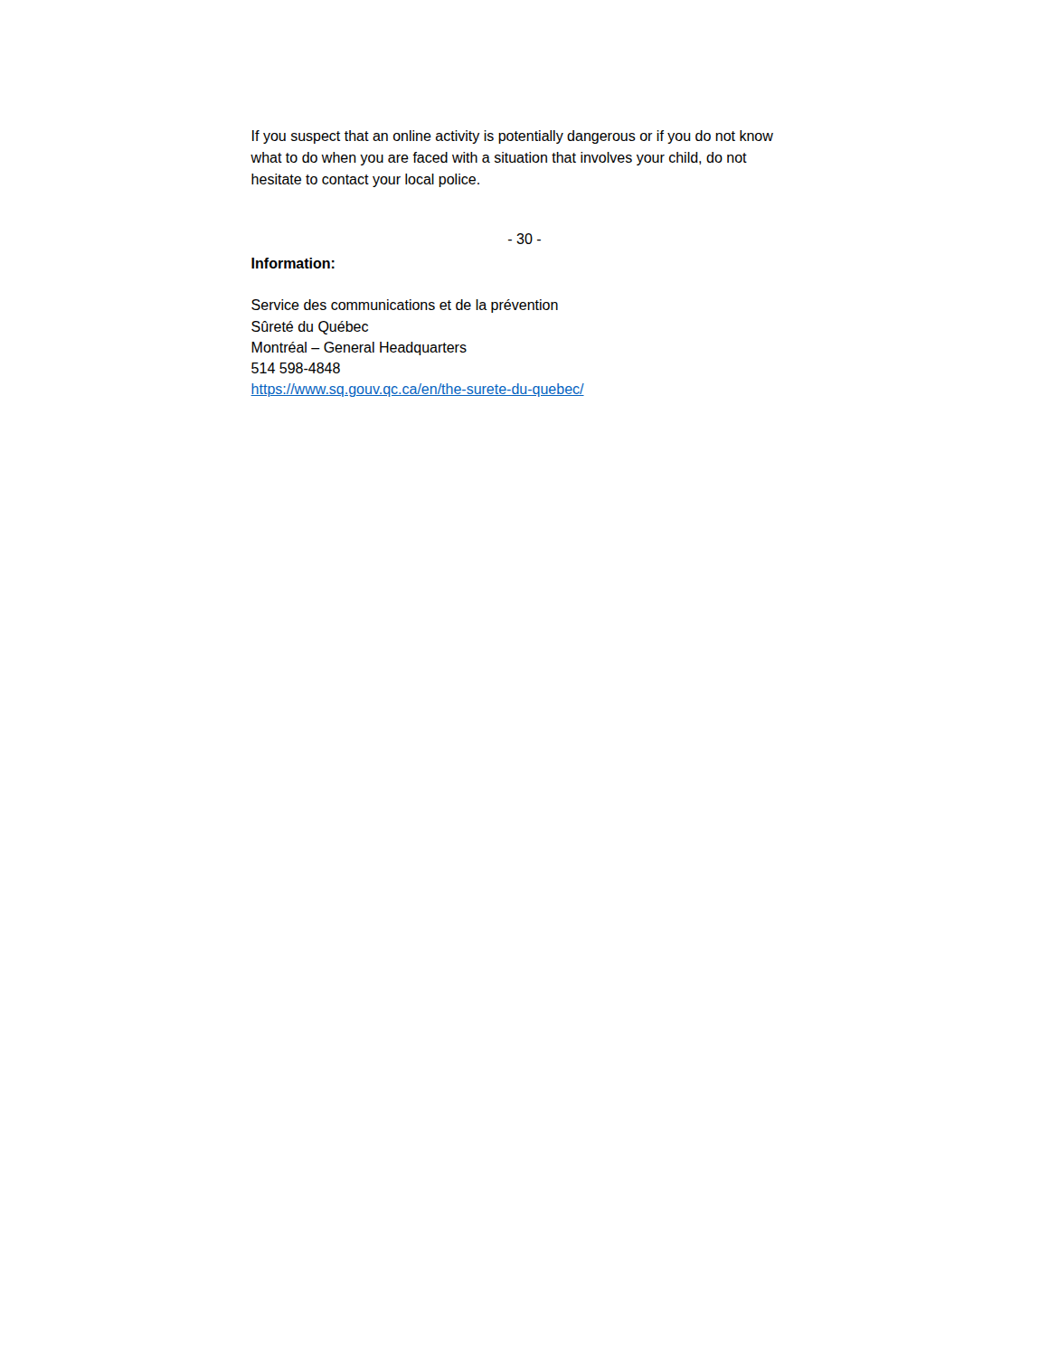If you suspect that an online activity is potentially dangerous or if you do not know what to do when you are faced with a situation that involves your child, do not hesitate to contact your local police.
- 30 -
Information:
Service des communications et de la prévention
Sûreté du Québec
Montréal – General Headquarters
514 598-4848
https://www.sq.gouv.qc.ca/en/the-surete-du-quebec/